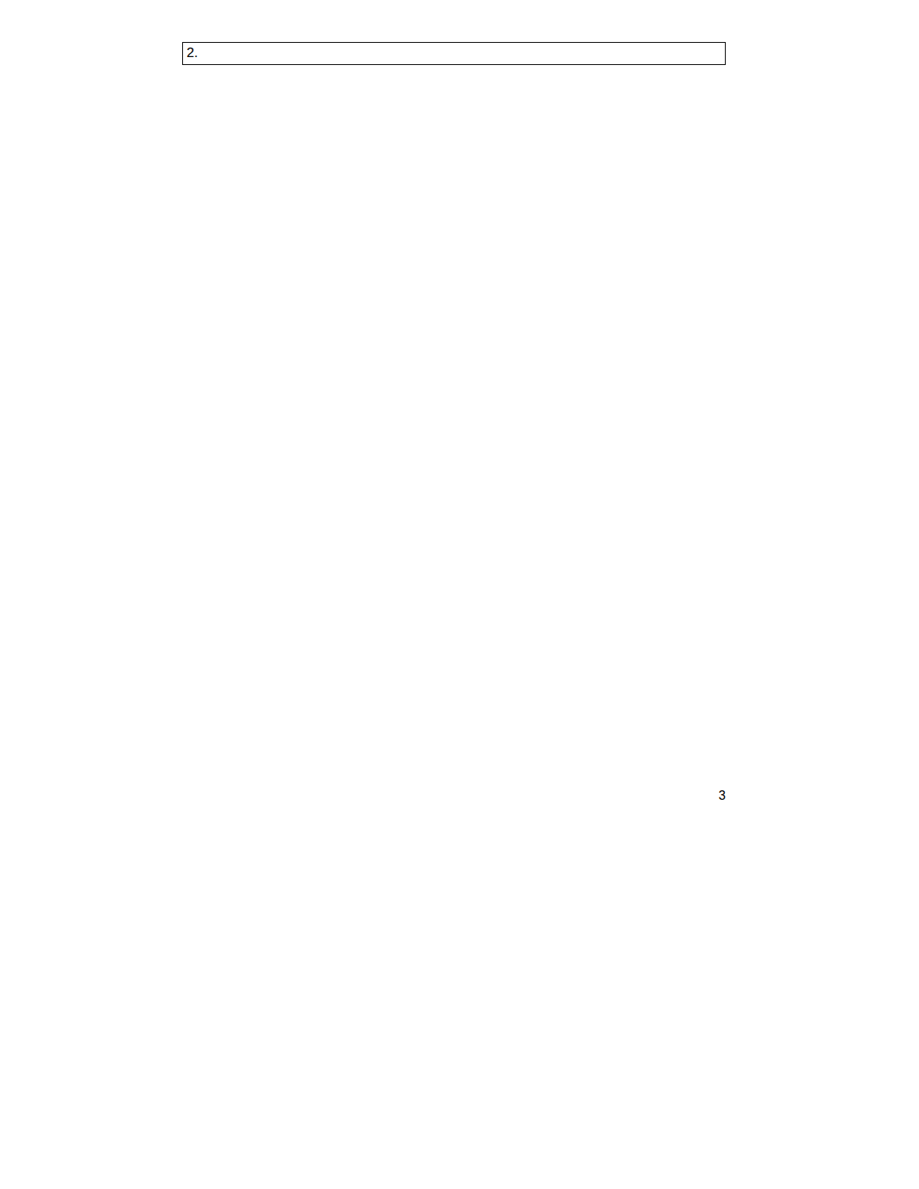2.
3